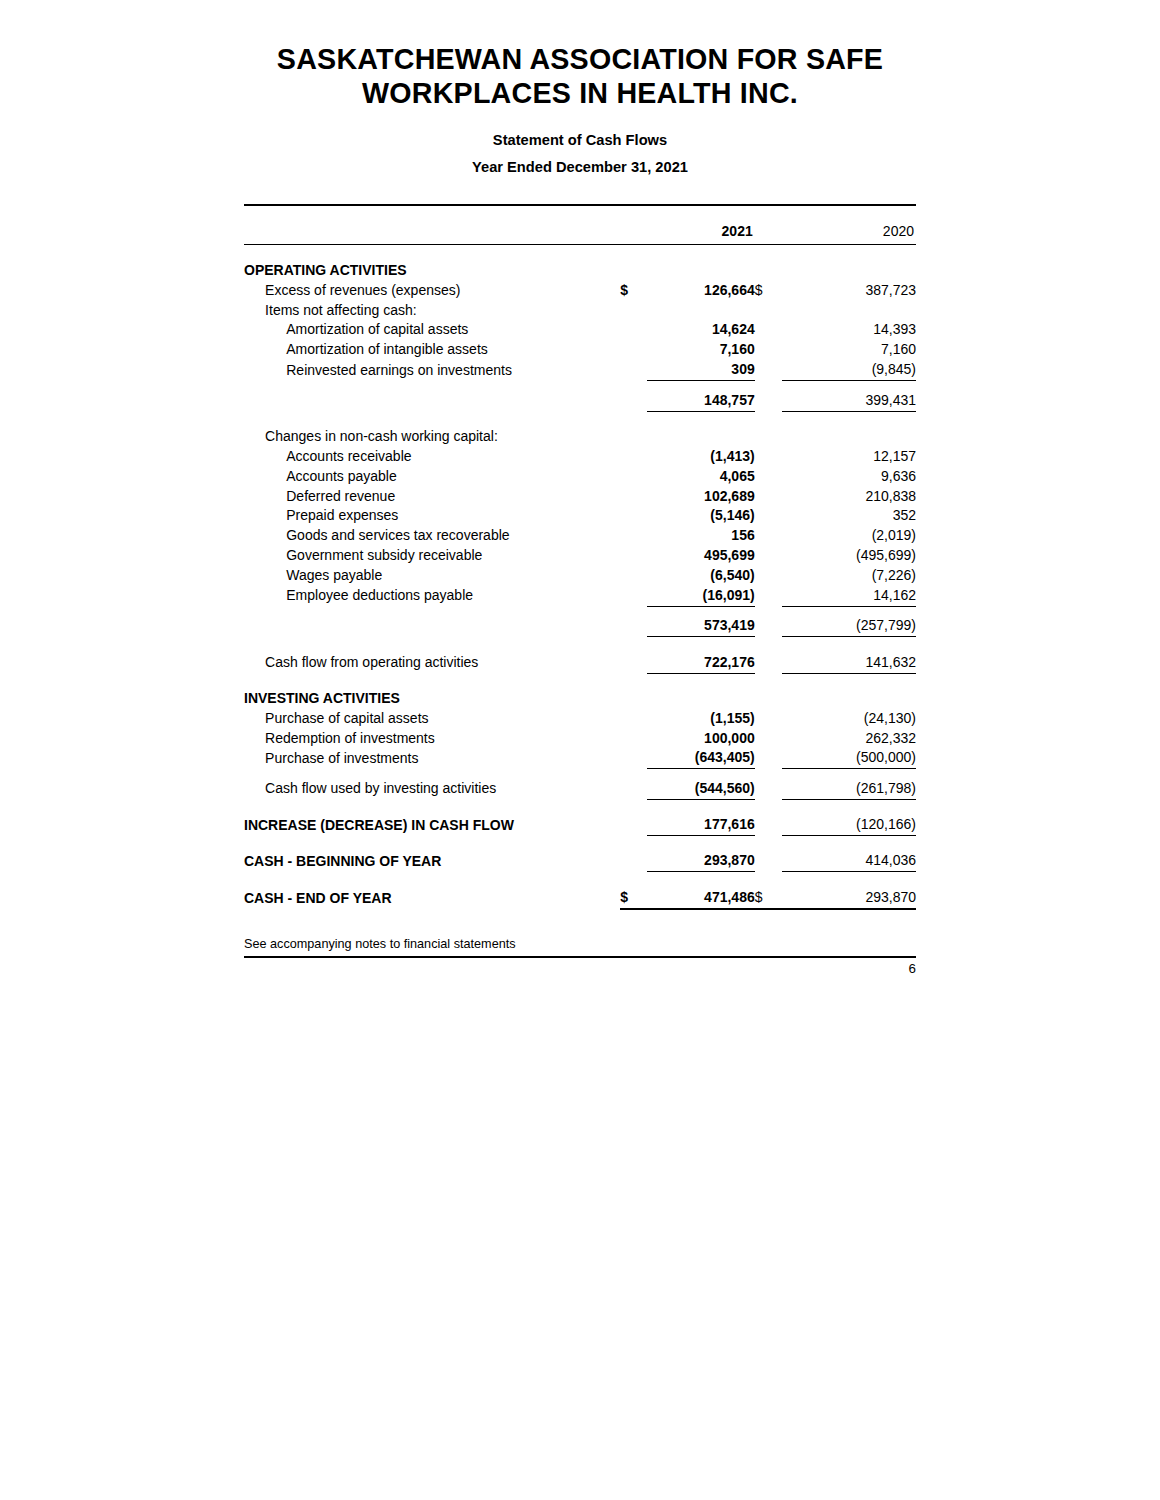SASKATCHEWAN ASSOCIATION FOR SAFE
WORKPLACES IN HEALTH INC.
Statement of Cash Flows
Year Ended December 31, 2021
| | 2021 | 2020 |
| OPERATING ACTIVITIES | | | | |
| Excess of revenues (expenses) | $ | 126,664 | $ | 387,723 |
| Items not affecting cash: | | | | |
| Amortization of capital assets | | 14,624 | | 14,393 |
| Amortization of intangible assets | | 7,160 | | 7,160 |
| Reinvested earnings on investments | | 309 | | (9,845) |
| | | 148,757 | | 399,431 |
| Changes in non-cash working capital: | | | | |
| Accounts receivable | | (1,413) | | 12,157 |
| Accounts payable | | 4,065 | | 9,636 |
| Deferred revenue | | 102,689 | | 210,838 |
| Prepaid expenses | | (5,146) | | 352 |
| Goods and services tax recoverable | | 156 | | (2,019) |
| Government subsidy receivable | | 495,699 | | (495,699) |
| Wages payable | | (6,540) | | (7,226) |
| Employee deductions payable | | (16,091) | | 14,162 |
| | | 573,419 | | (257,799) |
| Cash flow from operating activities | | 722,176 | | 141,632 |
| INVESTING ACTIVITIES | | | | |
| Purchase of capital assets | | (1,155) | | (24,130) |
| Redemption of investments | | 100,000 | | 262,332 |
| Purchase of investments | | (643,405) | | (500,000) |
| Cash flow used by investing activities | | (544,560) | | (261,798) |
| INCREASE (DECREASE) IN CASH FLOW | | 177,616 | | (120,166) |
| CASH - BEGINNING OF YEAR | | 293,870 | | 414,036 |
| CASH - END OF YEAR | $ | 471,486 | $ | 293,870 |
See accompanying notes to financial statements
6